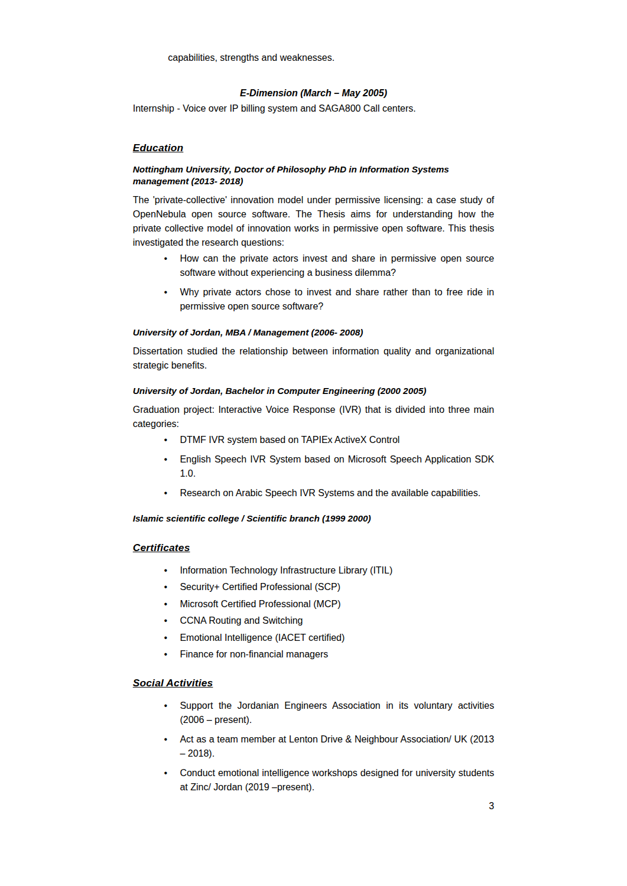capabilities, strengths and weaknesses.
E-Dimension (March – May 2005)
Internship - Voice over IP billing system and SAGA800 Call centers.
Education
Nottingham University, Doctor of Philosophy PhD in Information Systems management (2013- 2018)
The 'private-collective' innovation model under permissive licensing: a case study of OpenNebula open source software. The Thesis aims for understanding how the private collective model of innovation works in permissive open software. This thesis investigated the research questions:
How can the private actors invest and share in permissive open source software without experiencing a business dilemma?
Why private actors chose to invest and share rather than to free ride in permissive open source software?
University of Jordan, MBA / Management (2006- 2008)
Dissertation studied the relationship between information quality and organizational strategic benefits.
University of Jordan, Bachelor in Computer Engineering (2000 2005)
Graduation project: Interactive Voice Response (IVR) that is divided into three main categories:
DTMF IVR system based on TAPIEx ActiveX Control
English Speech IVR System based on Microsoft Speech Application SDK 1.0.
Research on Arabic Speech IVR Systems and the available capabilities.
Islamic scientific college / Scientific branch (1999 2000)
Certificates
Information Technology Infrastructure Library (ITIL)
Security+ Certified Professional (SCP)
Microsoft Certified Professional (MCP)
CCNA Routing and Switching
Emotional Intelligence (IACET certified)
Finance for non-financial managers
Social Activities
Support the Jordanian Engineers Association in its voluntary activities (2006 – present).
Act as a team member at Lenton Drive & Neighbour Association/ UK (2013 – 2018).
Conduct emotional intelligence workshops designed for university students at Zinc/ Jordan (2019 –present).
3